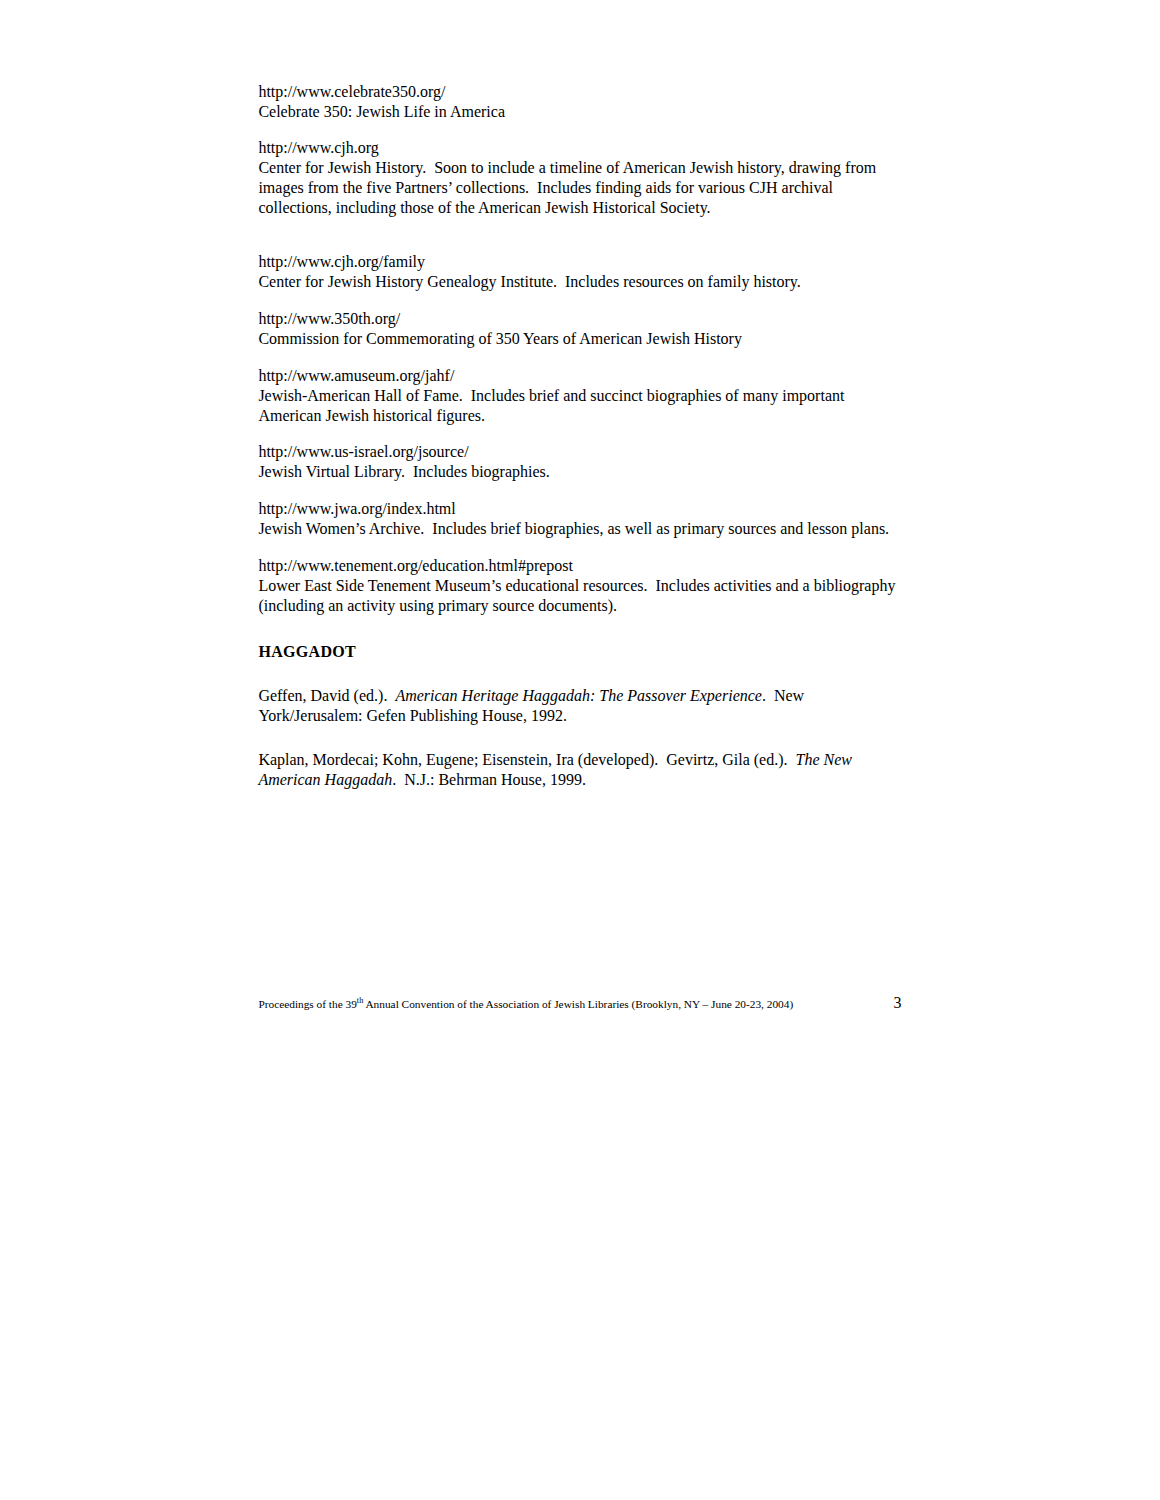http://www.celebrate350.org/
Celebrate 350: Jewish Life in America
http://www.cjh.org
Center for Jewish History. Soon to include a timeline of American Jewish history, drawing from images from the five Partners’ collections. Includes finding aids for various CJH archival collections, including those of the American Jewish Historical Society.
http://www.cjh.org/family
Center for Jewish History Genealogy Institute. Includes resources on family history.
http://www.350th.org/
Commission for Commemorating of 350 Years of American Jewish History
http://www.amuseum.org/jahf/
Jewish-American Hall of Fame. Includes brief and succinct biographies of many important American Jewish historical figures.
http://www.us-israel.org/jsource/
Jewish Virtual Library. Includes biographies.
http://www.jwa.org/index.html
Jewish Women’s Archive. Includes brief biographies, as well as primary sources and lesson plans.
http://www.tenement.org/education.html#prepost
Lower East Side Tenement Museum’s educational resources. Includes activities and a bibliography (including an activity using primary source documents).
HAGGADOT
Geffen, David (ed.). American Heritage Haggadah: The Passover Experience. New York/Jerusalem: Gefen Publishing House, 1992.
Kaplan, Mordecai; Kohn, Eugene; Eisenstein, Ira (developed). Gevirtz, Gila (ed.). The New American Haggadah. N.J.: Behrman House, 1999.
Proceedings of the 39th Annual Convention of the Association of Jewish Libraries (Brooklyn, NY – June 20-23, 2004)
3